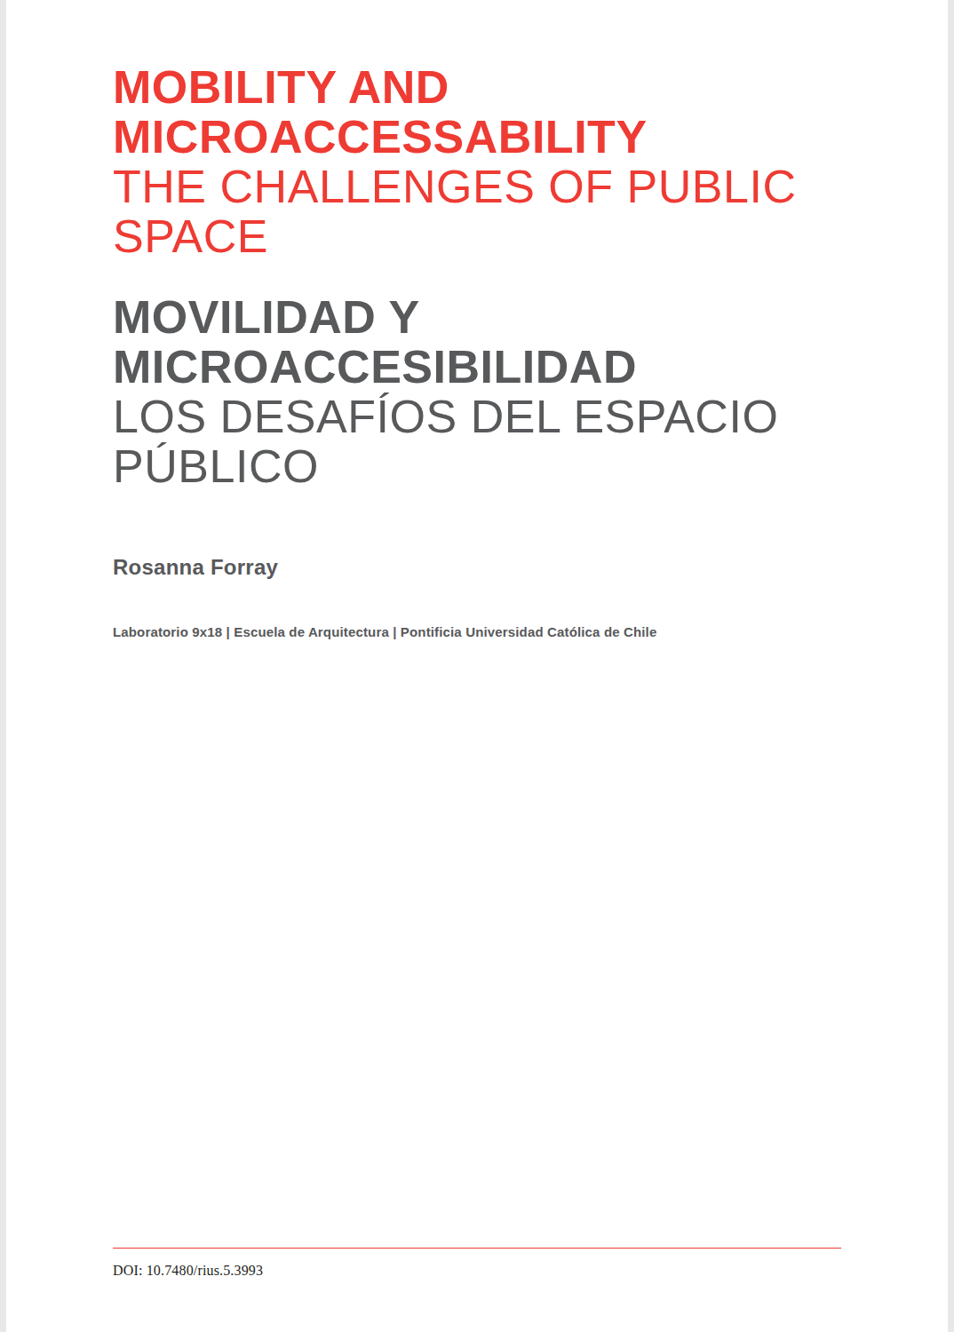Mobility and Microaccessability The challenges of public space
Movilidad y Microaccesibilidad Los desafíos del espacio público
Rosanna Forray
Laboratorio 9x18 | Escuela de Arquitectura | Pontificia Universidad Católica de Chile
DOI: 10.7480/rius.5.3993